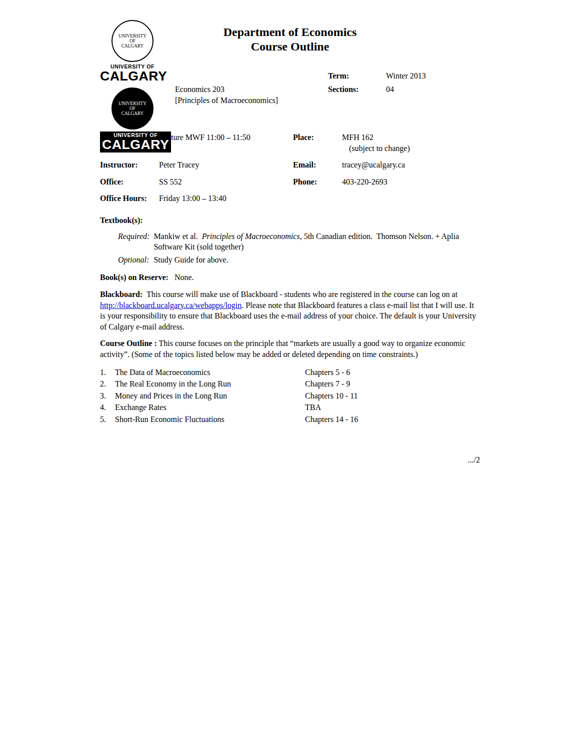UNIVERSITY
OF
CALGARY
UNIVERSITY OF CALGARY
UNIVERSITY
OF
CALGARY
UNIVERSITY OF CALGARY
Department of Economics
Course Outline
| | Term: | Winter 2013 |
| Economics 203 [Principles of Macroeconomics] | Sections: | 04 |
| Time: | Lecture MWF 11:00 – 11:50 | Place: | MFH 162 (subject to change) |
| Instructor: | Peter Tracey | Email: | tracey@ucalgary.ca |
| Office: | SS 552 | Phone: | 403-220-2693 |
| Office Hours: | Friday 13:00 – 13:40 |
Textbook(s):
| Required : | Mankiw et al. Principles of Macroeconomics , 5th Canadian edition. Thomson Nelson. + Aplia Software Kit (sold together) |
| Optional : | Study Guide for above. |
Book(s) on Reserve: None.
Blackboard: This course will make use of Blackboard - students who are registered in the course can log on at http://blackboard.ucalgary.ca/webapps/login. Please note that Blackboard features a class e-mail list that I will use. It is your responsibility to ensure that Blackboard uses the e-mail address of your choice. The default is your University of Calgary e-mail address.
Course Outline : This course focuses on the principle that “markets are usually a good way to organize economic activity”. (Some of the topics listed below may be added or deleted depending on time constraints.)
The Data of Macroeconomics Chapters 5 - 6
The Real Economy in the Long Run Chapters 7 - 9
Money and Prices in the Long Run Chapters 10 - 11
Exchange Rates TBA
Short-Run Economic Fluctuations Chapters 14 - 16
.../2